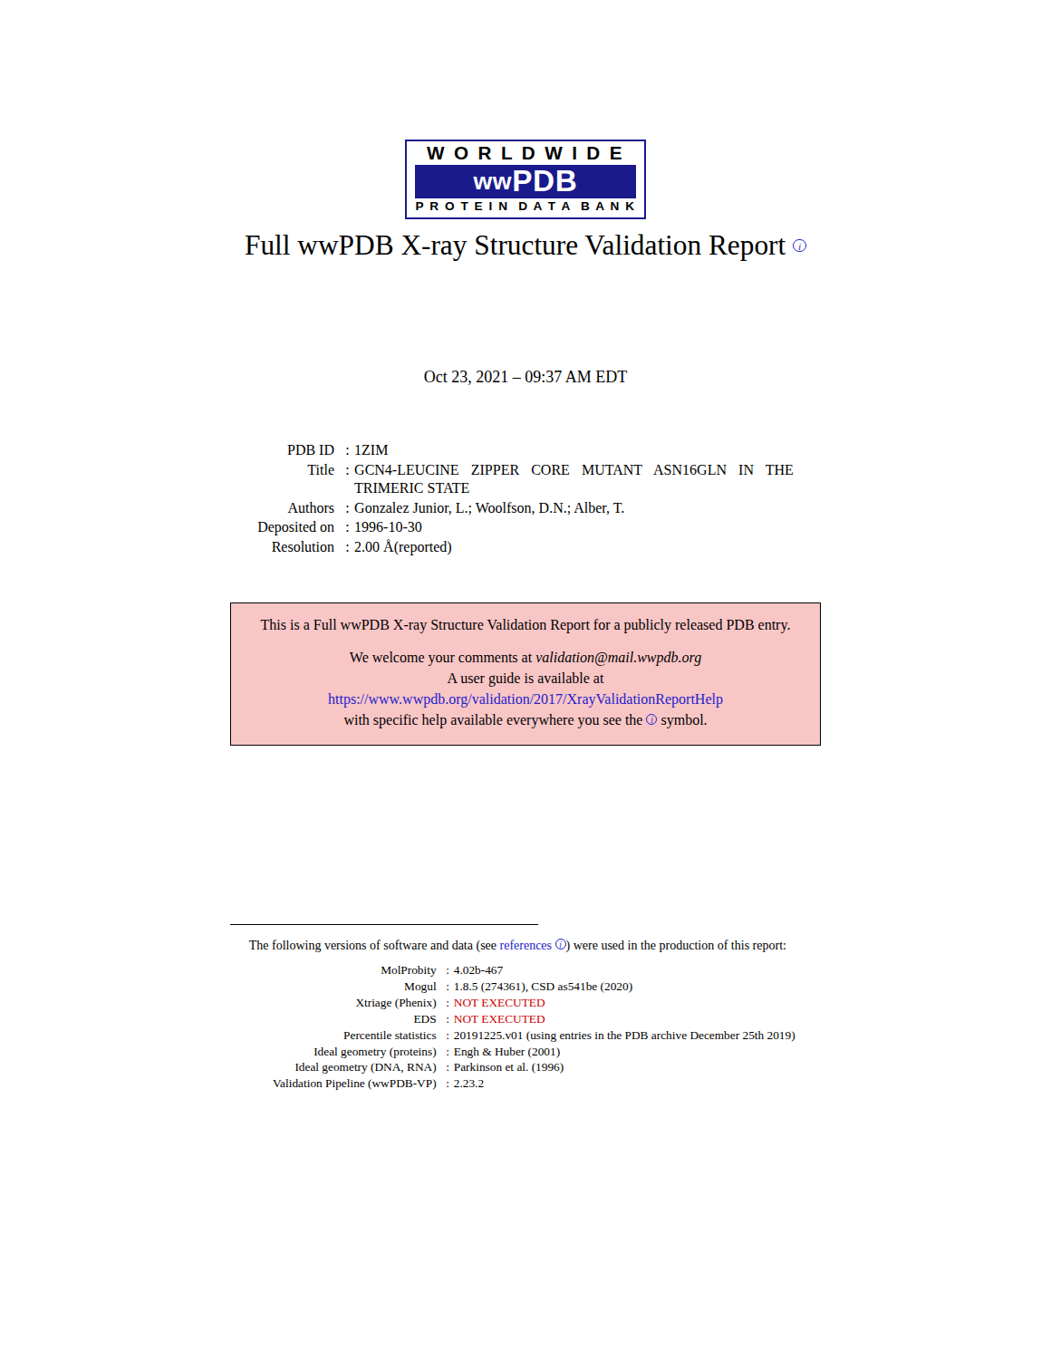W O R L D W I D E
ww PDB
P R O T E I N D A T A B A N K
Full wwPDB X-ray Structure Validation Report i
Oct 23, 2021 – 09:37 AM EDT
| PDB ID | : | 1ZIM |
| Title | : | GCN4-LEUCINE ZIPPER CORE MUTANT ASN16GLN IN THE TRIMERIC STATE |
| Authors | : | Gonzalez Junior, L.; Woolfson, D.N.; Alber, T. |
| Deposited on | : | 1996-10-30 |
| Resolution | : | 2.00 Å(reported) |
This is a Full wwPDB X-ray Structure Validation Report for a publicly released PDB entry. We welcome your comments at validation@mail.wwpdb.org
A user guide is available at
https://www.wwpdb.org/validation/2017/XrayValidationReportHelp
with specific help available everywhere you see the i symbol.
The following versions of software and data (see references i) were used in the production of this report:
| MolProbity | : | 4.02b-467 |
| Mogul | : | 1.8.5 (274361), CSD as541be (2020) |
| Xtriage (Phenix) | : | NOT EXECUTED |
| EDS | : | NOT EXECUTED |
| Percentile statistics | : | 20191225.v01 (using entries in the PDB archive December 25th 2019) |
| Ideal geometry (proteins) | : | Engh & Huber (2001) |
| Ideal geometry (DNA, RNA) | : | Parkinson et al. (1996) |
| Validation Pipeline (wwPDB-VP) | : | 2.23.2 |